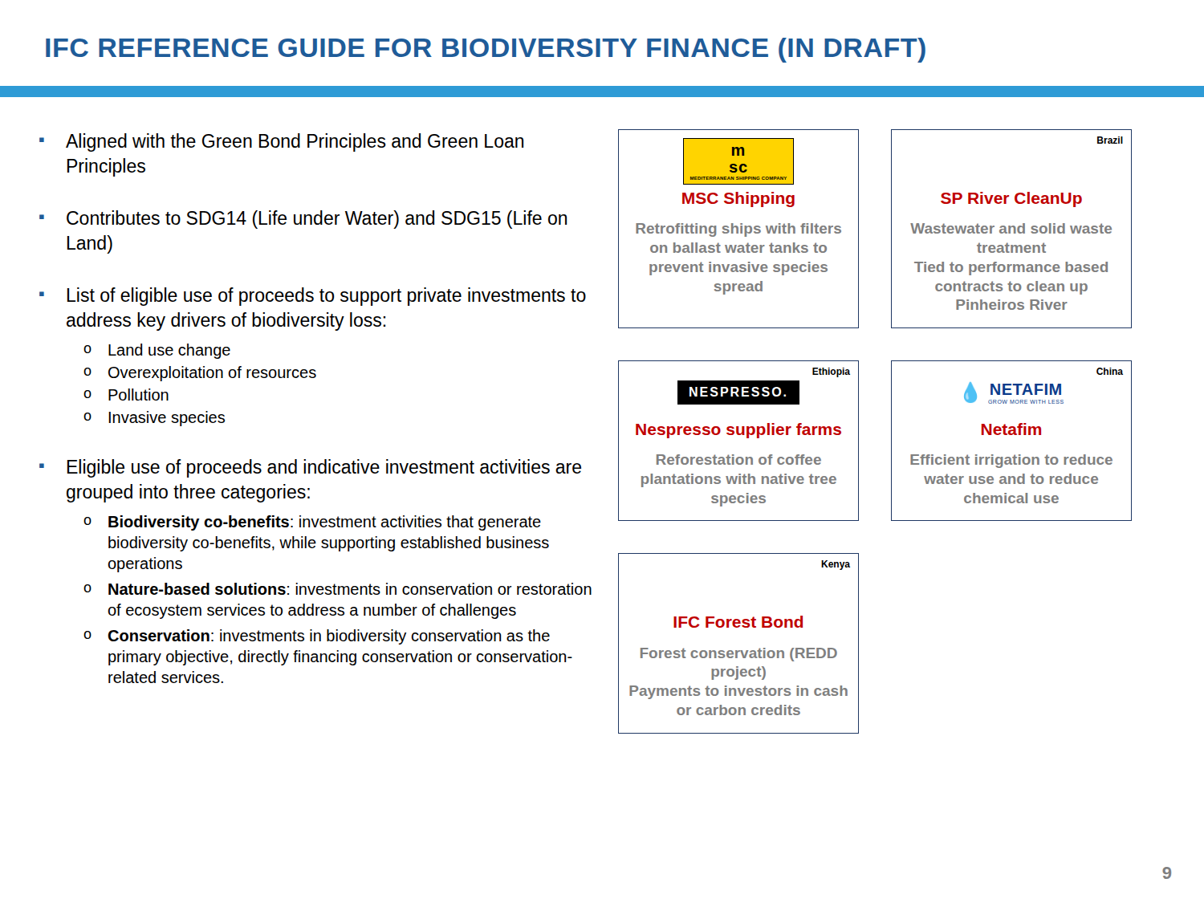IFC REFERENCE GUIDE FOR BIODIVERSITY FINANCE (IN DRAFT)
Aligned with the Green Bond Principles and Green Loan Principles
Contributes to SDG14 (Life under Water) and SDG15 (Life on Land)
List of eligible use of proceeds to support private investments to address key drivers of biodiversity loss:
Land use change
Overexploitation of resources
Pollution
Invasive species
Eligible use of proceeds and indicative investment activities are grouped into three categories:
Biodiversity co-benefits: investment activities that generate biodiversity co-benefits, while supporting established business operations
Nature-based solutions: investments in conservation or restoration of ecosystem services to address a number of challenges
Conservation: investments in biodiversity conservation as the primary objective, directly financing conservation or conservation-related services.
m
sc MEDITERRANEAN SHIPPING COMPANY
MSC Shipping
Retrofitting ships with filters on ballast water tanks to prevent invasive species spread
Brazil
SP River CleanUp
Wastewater and solid waste treatment
Tied to performance based contracts to clean up Pinheiros River
Ethiopia
NESPRESSO.
Nespresso supplier farms
Reforestation of coffee plantations with native tree species
China
💧 NETAFIMGROW MORE WITH LESS
Netafim
Efficient irrigation to reduce water use and to reduce chemical use
Kenya
IFC Forest Bond
Forest conservation (REDD project)
Payments to investors in cash or carbon credits
9